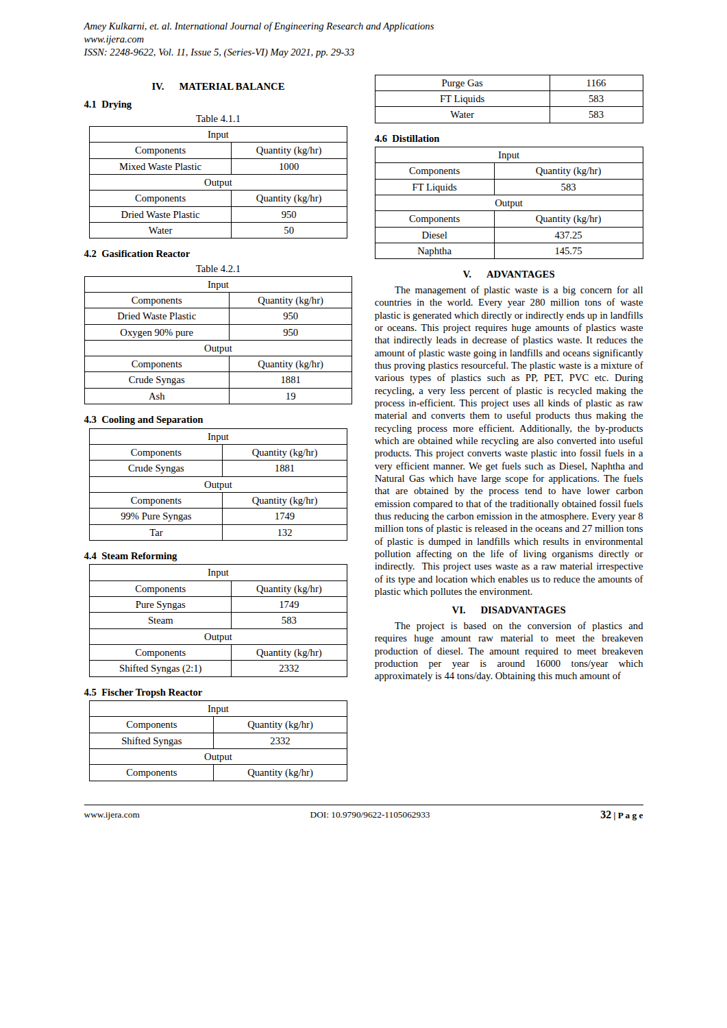Amey Kulkarni, et. al. International Journal of Engineering Research and Applications
www.ijera.com
ISSN: 2248-9622, Vol. 11, Issue 5, (Series-VI) May 2021, pp. 29-33
IV. MATERIAL BALANCE
4.1 Drying
Table 4.1.1
| Input |
| Components | Quantity (kg/hr) |
| Mixed Waste Plastic | 1000 |
| Output |
| Components | Quantity (kg/hr) |
| Dried Waste Plastic | 950 |
| Water | 50 |
4.2 Gasification Reactor
Table 4.2.1
| Input |
| Components | Quantity (kg/hr) |
| Dried Waste Plastic | 950 |
| Oxygen 90% pure | 950 |
| Output |
| Components | Quantity (kg/hr) |
| Crude Syngas | 1881 |
| Ash | 19 |
4.3 Cooling and Separation
| Input |
| Components | Quantity (kg/hr) |
| Crude Syngas | 1881 |
| Output |
| Components | Quantity (kg/hr) |
| 99% Pure Syngas | 1749 |
| Tar | 132 |
4.4 Steam Reforming
| Input |
| Components | Quantity (kg/hr) |
| Pure Syngas | 1749 |
| Steam | 583 |
| Output |
| Components | Quantity (kg/hr) |
| Shifted Syngas (2:1) | 2332 |
4.5 Fischer Tropsh Reactor
| Input |
| Components | Quantity (kg/hr) |
| Shifted Syngas | 2332 |
| Output |
| Components | Quantity (kg/hr) |
| Purge Gas | 1166 |
| FT Liquids | 583 |
| Water | 583 |
4.6 Distillation
| Input |
| Components | Quantity (kg/hr) |
| FT Liquids | 583 |
| Output |
| Components | Quantity (kg/hr) |
| Diesel | 437.25 |
| Naphtha | 145.75 |
V. ADVANTAGES
The management of plastic waste is a big concern for all countries in the world. Every year 280 million tons of waste plastic is generated which directly or indirectly ends up in landfills or oceans. This project requires huge amounts of plastics waste that indirectly leads in decrease of plastics waste. It reduces the amount of plastic waste going in landfills and oceans significantly thus proving plastics resourceful. The plastic waste is a mixture of various types of plastics such as PP, PET, PVC etc. During recycling, a very less percent of plastic is recycled making the process in-efficient. This project uses all kinds of plastic as raw material and converts them to useful products thus making the recycling process more efficient. Additionally, the by-products which are obtained while recycling are also converted into useful products. This project converts waste plastic into fossil fuels in a very efficient manner. We get fuels such as Diesel, Naphtha and Natural Gas which have large scope for applications. The fuels that are obtained by the process tend to have lower carbon emission compared to that of the traditionally obtained fossil fuels thus reducing the carbon emission in the atmosphere. Every year 8 million tons of plastic is released in the oceans and 27 million tons of plastic is dumped in landfills which results in environmental pollution affecting on the life of living organisms directly or indirectly. This project uses waste as a raw material irrespective of its type and location which enables us to reduce the amounts of plastic which pollutes the environment.
VI. DISADVANTAGES
The project is based on the conversion of plastics and requires huge amount raw material to meet the breakeven production of diesel. The amount required to meet breakeven production per year is around 16000 tons/year which approximately is 44 tons/day. Obtaining this much amount of
www.ijera.com
DOI: 10.9790/9622-1105062933
32 | P a g e